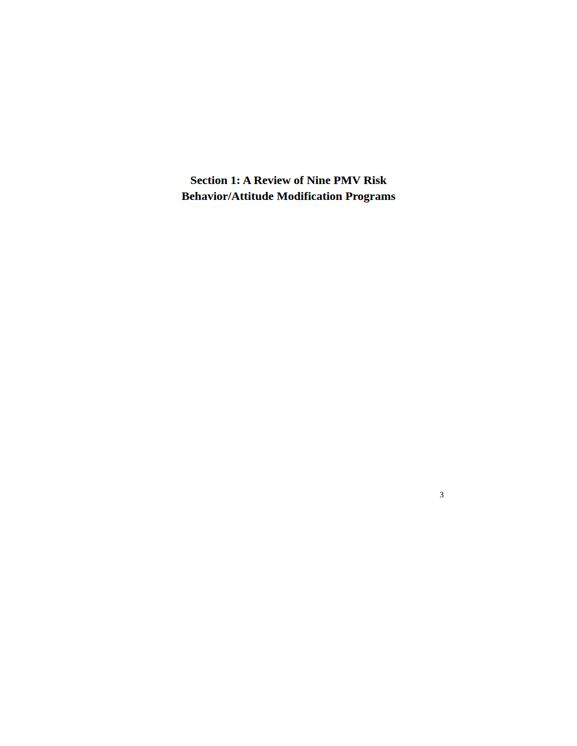Section 1: A Review of Nine PMV Risk
Behavior/Attitude Modification Programs
3